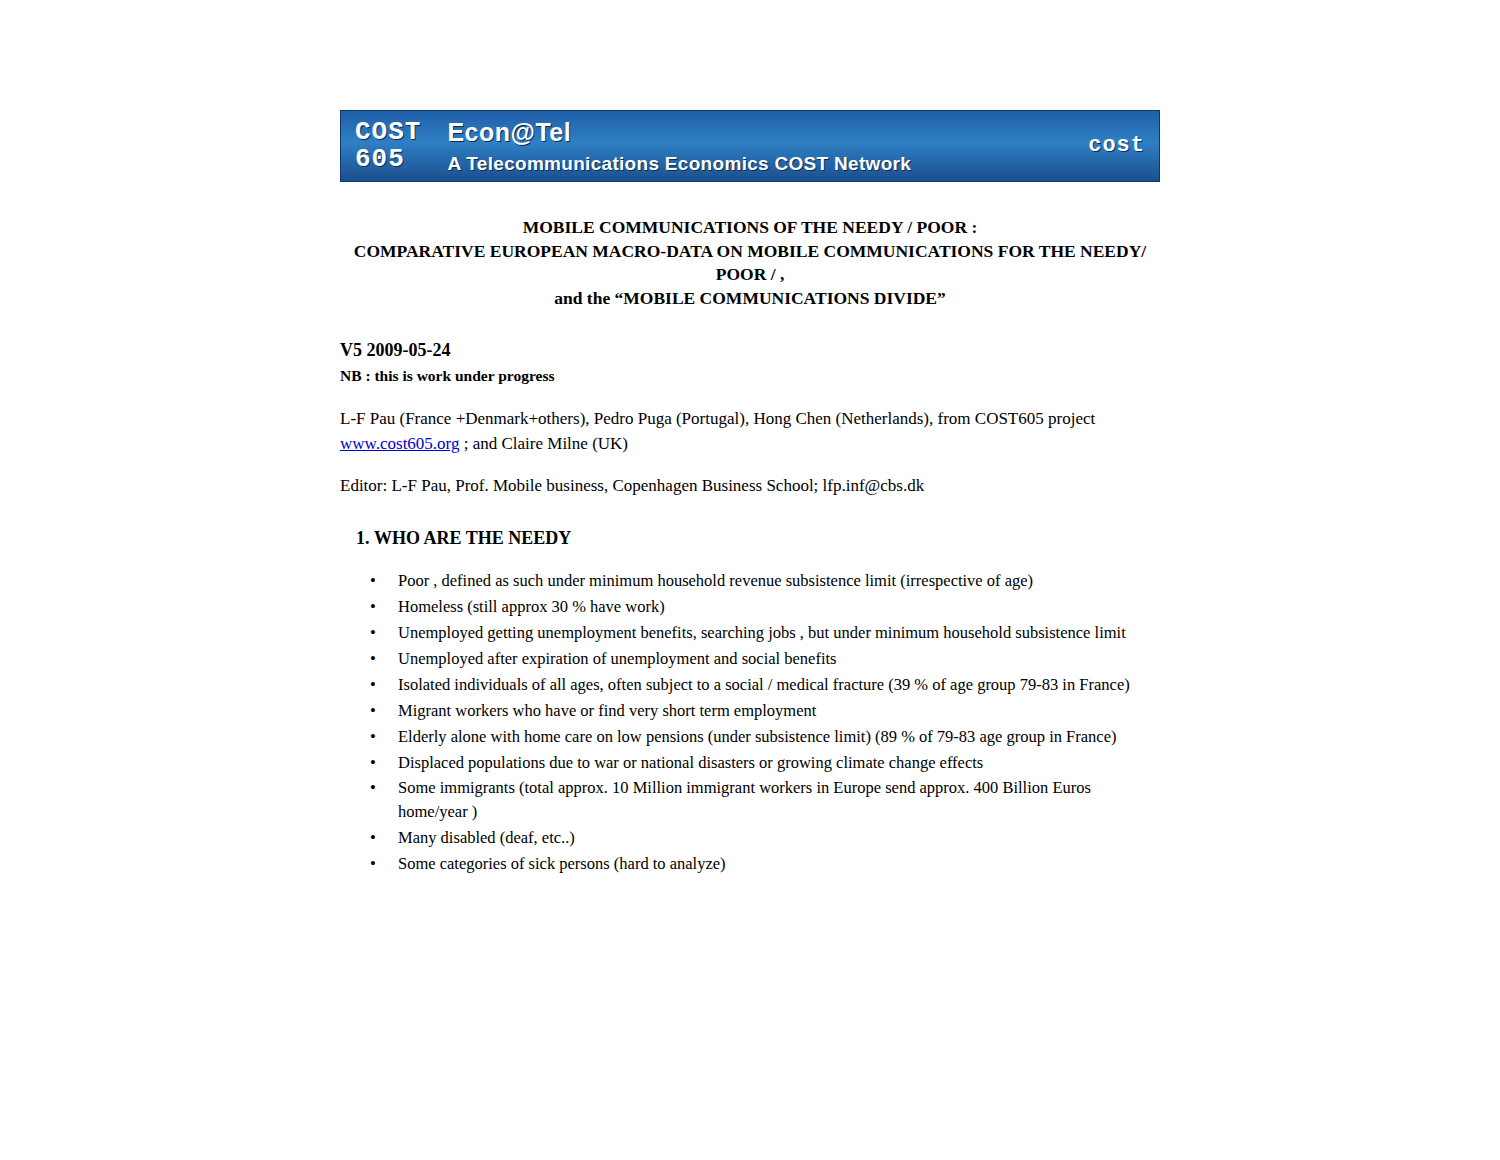COST 605
Econ@Tel
A Telecommunications Economics COST Network
cost
Mobile communications of the needy / poor :
Comparative European macro-data on mobile communications for the needy/ poor / ,
and the “MOBILE COMMUNICATIONS DIVIDE”
V5 2009-05-24
NB : this is work under progress
L-F Pau (France +Denmark+others), Pedro Puga (Portugal), Hong Chen (Netherlands), from COST605 project www.cost605.org ; and Claire Milne (UK)
Editor: L-F Pau, Prof. Mobile business, Copenhagen Business School; lfp.inf@cbs.dk
WHO ARE THE NEEDY
Poor , defined as such under minimum household revenue subsistence limit (irrespective of age)
Homeless (still approx 30 % have work)
Unemployed getting unemployment benefits, searching jobs , but under minimum household subsistence limit
Unemployed after expiration of unemployment and social benefits
Isolated individuals of all ages, often subject to a social / medical fracture (39 % of age group 79-83 in France)
Migrant workers who have or find very short term employment
Elderly alone with home care on low pensions (under subsistence limit) (89 % of 79-83 age group in France)
Displaced populations due to war or national disasters or growing climate change effects
Some immigrants (total approx. 10 Million immigrant workers in Europe send approx. 400 Billion Euros home/year )
Many disabled (deaf, etc..)
Some categories of sick persons (hard to analyze)